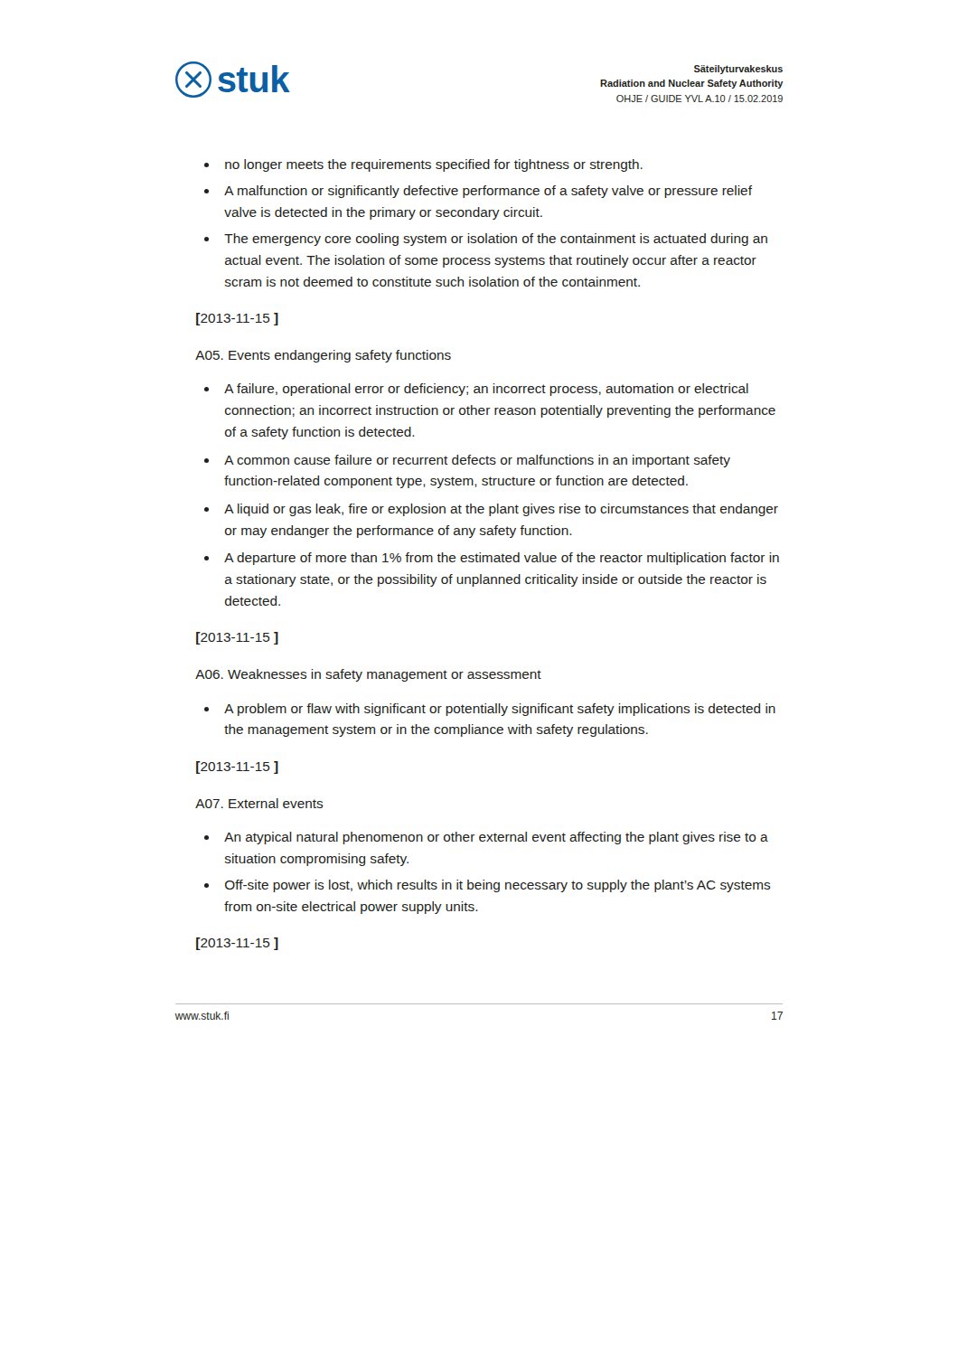stuk
Säteilyturvakeskus
Radiation and Nuclear Safety Authority
OHJE / GUIDE YVL A.10 / 15.02.2019
no longer meets the requirements specified for tightness or strength.
A malfunction or significantly defective performance of a safety valve or pressure relief valve is detected in the primary or secondary circuit.
The emergency core cooling system or isolation of the containment is actuated during an actual event. The isolation of some process systems that routinely occur after a reactor scram is not deemed to constitute such isolation of the containment.
[2013-11-15 ]
A05. Events endangering safety functions
A failure, operational error or deficiency; an incorrect process, automation or electrical connection; an incorrect instruction or other reason potentially preventing the performance of a safety function is detected.
A common cause failure or recurrent defects or malfunctions in an important safety function-related component type, system, structure or function are detected.
A liquid or gas leak, fire or explosion at the plant gives rise to circumstances that endanger or may endanger the performance of any safety function.
A departure of more than 1% from the estimated value of the reactor multiplication factor in a stationary state, or the possibility of unplanned criticality inside or outside the reactor is detected.
[2013-11-15 ]
A06. Weaknesses in safety management or assessment
A problem or flaw with significant or potentially significant safety implications is detected in the management system or in the compliance with safety regulations.
[2013-11-15 ]
A07. External events
An atypical natural phenomenon or other external event affecting the plant gives rise to a situation compromising safety.
Off-site power is lost, which results in it being necessary to supply the plant’s AC systems from on-site electrical power supply units.
[2013-11-15 ]
www.stuk.fi 17